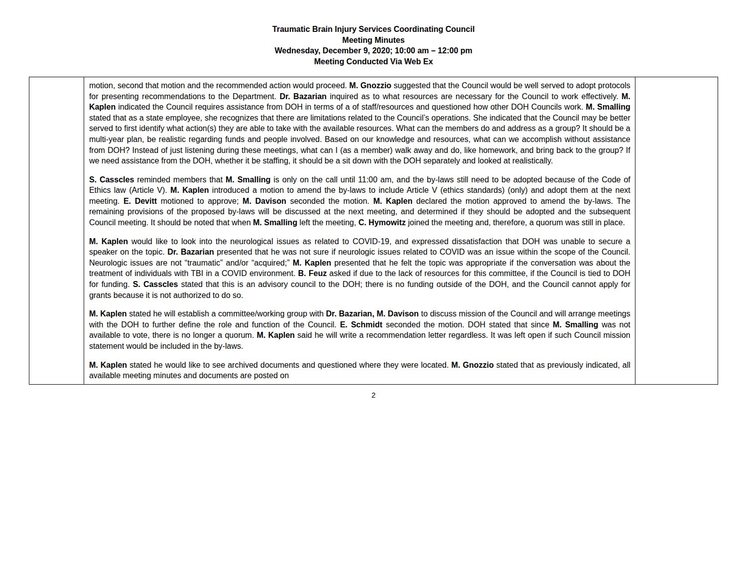Traumatic Brain Injury Services Coordinating Council
Meeting Minutes
Wednesday, December 9, 2020; 10:00 am – 12:00 pm
Meeting Conducted Via Web Ex
| | motion, second that motion and the recommended action would proceed. M. Gnozzio suggested that the Council would be well served to adopt protocols for presenting recommendations to the Department. Dr. Bazarian inquired as to what resources are necessary for the Council to work effectively. M. Kaplen indicated the Council requires assistance from DOH in terms of a of staff/resources and questioned how other DOH Councils work. M. Smalling stated that as a state employee, she recognizes that there are limitations related to the Council’s operations. She indicated that the Council may be better served to first identify what action(s) they are able to take with the available resources. What can the members do and address as a group? It should be a multi-year plan, be realistic regarding funds and people involved. Based on our knowledge and resources, what can we accomplish without assistance from DOH? Instead of just listening during these meetings, what can I (as a member) walk away and do, like homework, and bring back to the group? If we need assistance from the DOH, whether it be staffing, it should be a sit down with the DOH separately and looked at realistically. S. Casscles reminded members that M. Smalling is only on the call until 11:00 am, and the by-laws still need to be adopted because of the Code of Ethics law (Article V). M. Kaplen introduced a motion to amend the by-laws to include Article V (ethics standards) (only) and adopt them at the next meeting. E. Devitt motioned to approve; M. Davison seconded the motion. M. Kaplen declared the motion approved to amend the by-laws. The remaining provisions of the proposed by-laws will be discussed at the next meeting, and determined if they should be adopted and the subsequent Council meeting. It should be noted that when M. Smalling left the meeting, C. Hymowitz joined the meeting and, therefore, a quorum was still in place. M. Kaplen would like to look into the neurological issues as related to COVID-19, and expressed dissatisfaction that DOH was unable to secure a speaker on the topic. Dr. Bazarian presented that he was not sure if neurologic issues related to COVID was an issue within the scope of the Council. Neurologic issues are not “traumatic” and/or “acquired;” M. Kaplen presented that he felt the topic was appropriate if the conversation was about the treatment of individuals with TBI in a COVID environment. B. Feuz asked if due to the lack of resources for this committee, if the Council is tied to DOH for funding. S. Casscles stated that this is an advisory council to the DOH; there is no funding outside of the DOH, and the Council cannot apply for grants because it is not authorized to do so. M. Kaplen stated he will establish a committee/working group with Dr. Bazarian, M. Davison to discuss mission of the Council and will arrange meetings with the DOH to further define the role and function of the Council. E. Schmidt seconded the motion. DOH stated that since M. Smalling was not available to vote, there is no longer a quorum. M. Kaplen said he will write a recommendation letter regardless. It was left open if such Council mission statement would be included in the by-laws. M. Kaplen stated he would like to see archived documents and questioned where they were located. M. Gnozzio stated that as previously indicated, all available meeting minutes and documents are posted on | |
2